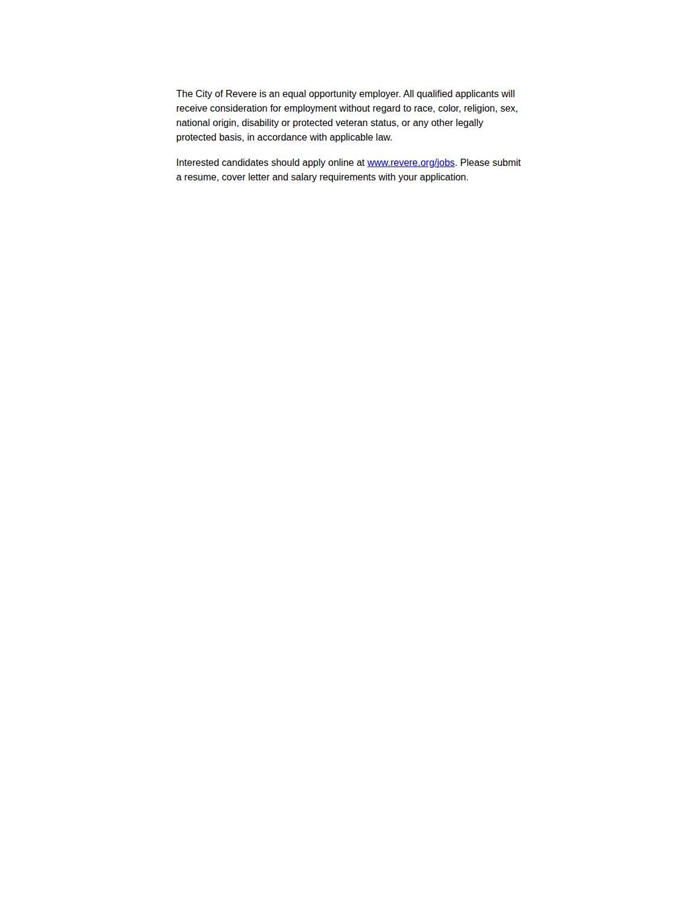The City of Revere is an equal opportunity employer. All qualified applicants will receive consideration for employment without regard to race, color, religion, sex, national origin, disability or protected veteran status, or any other legally protected basis, in accordance with applicable law.
Interested candidates should apply online at www.revere.org/jobs. Please submit a resume, cover letter and salary requirements with your application.